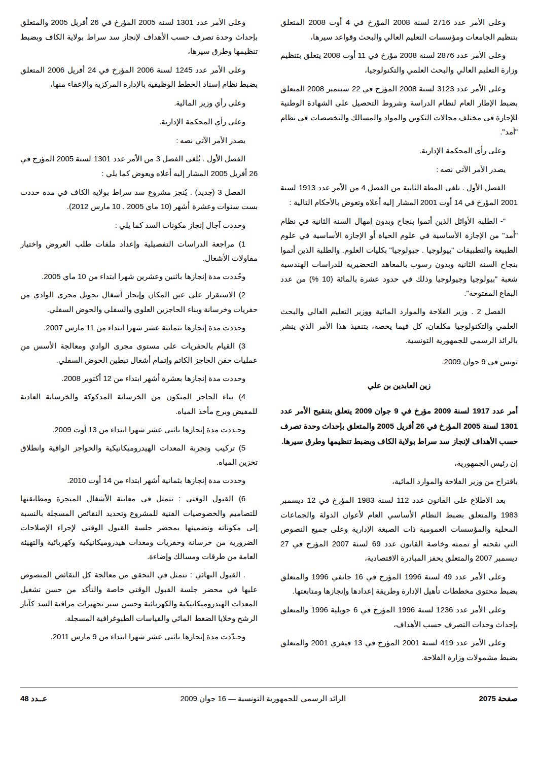وعلى الأمر عدد 2716 لسنة 2008 المؤرخ في 4 أوت 2008 المتعلق بتنظيم الجامعات ومؤسسات التعليم العالي والبحث وقواعد سيرها،
وعلى الأمر عدد 2876 لسنة 2008 مؤرخ في 11 أوت 2008 يتعلق بتنظيم وزارة التعليم العالي والبحث العلمي والتكنولوجيا،
وعلى الأمر عدد 3123 لسنة 2008 المؤرخ في 22 سبتمبر 2008 المتعلق بضبط الإطار العام لنظام الدراسة وشروط التحصيل على الشهادة الوطنية للإجازة في مختلف مجالات التكوين والمواد والمسالك والتخصصات في نظام "أمد".
وعلى رأي المحكمة الإدارية.
يصدر الأمر الآتي نصه :
الفصل الأول . تلغى المطة الثانية من الفصل 4 من الأمر عدد 1913 لسنة 2001 المؤرخ في 14 أوت 2001 المشار إليه أعلاه وتعوض بالأحكام التالية :
"- الطلبة الأوائل الذين أتموا بنجاح وبدون إمهال السنة الثانية في نظام "أمد" من الإجازة الأساسية في علوم الحياة أو الإجازة الأساسية في علوم الطبيعة والتطبيقات "بيولوجيا . جيولوجيا" بكليات العلوم. والطلبة الذين أتموا بنجاح السنة الثانية وبدون رسوب بالمعاهد التحضيرية للدراسات الهندسية شعبة "بيولوجيا وجيولوجيا وذلك في حدود عشرة بالمائة (10 %) من عدد البقاع المفتوحة".
الفصل 2 . وزير الفلاحة والموارد المائية ووزير التعليم العالي والبحث العلمي والتكنولوجيا مكلفان، كل فيما يخصه، بتنفيذ هذا الأمر الذي ينشر بالرائد الرسمي للجمهورية التونسية.
تونس في 9 جوان 2009.
زين العابدين بن علي
أمر عدد 1917 لسنة 2009 مؤرخ في 9 جوان 2009 يتعلق بتنقيح الأمر عدد 1301 لسنة 2005 المؤرخ في 26 أفريل 2005 والمتعلق بإحداث وحدة تصرف حسب الأهداف لإنجاز سد سراط بولاية الكاف وبضبط تنظيمها وطرق سيرها.
إن رئيس الجمهورية،
باقتراح من وزير الفلاحة والموارد المائية،
بعد الاطلاع على القانون عدد 112 لسنة 1983 المؤرخ في 12 ديسمبر 1983 والمتعلق بضبط النظام الأساسي العام لأعوان الدولة والجماعات المحلية والمؤسسات العمومية ذات الصبغة الإدارية وعلى جميع النصوص التي نقحته أو تممته وخاصة القانون عدد 69 لسنة 2007 المؤرخ في 27 ديسمبر 2007 والمتعلق بحفز المبادرة الاقتصادية،
وعلى الأمر عدد 49 لسنة 1996 المؤرخ في 16 جانفي 1996 والمتعلق بضبط محتوى مخططات تأهيل الإدارة وطريقة إعدادها وإنجازها ومتابعتها.
وعلى الأمر عدد 1236 لسنة 1996 المؤرخ في 6 جويلية 1996 والمتعلق بإحداث وحدات التصرف حسب الأهداف،
وعلى الأمر عدد 419 لسنة 2001 المؤرخ في 13 فيفري 2001 والمتعلق بضبط مشمولات وزارة الفلاحة.
وعلى الأمر عدد 1301 لسنة 2005 المؤرخ في 26 أفريل 2005 والمتعلق بإحداث وحدة تصرف حسب الأهداف لإنجاز سد سراط بولاية الكاف وبضبط تنظيمها وطرق سيرها،
وعلى الأمر عدد 1245 لسنة 2006 المؤرخ في 24 أفريل 2006 المتعلق بضبط نظام إسناد الخطط الوظيفية بالإدارة المركزية والإعفاء منها،
وعلى رأي وزير المالية.
وعلى رأي المحكمة الإدارية.
يصدر الأمر الآتي نصه :
الفصل الأول . يُلغى الفصل 3 من الأمر عدد 1301 لسنة 2005 المؤرخ في 26 أفريل 2005 المشار إليه أعلاه ويعوض كما يلي :
الفصل 3 (جديد) . يُنجز مشروع سد سراط بولاية الكاف في مدة حددت بست سنوات وعشرة أشهر (10 ماي 2005 . 10 مارس 2012).
وحددت آجال إنجاز مكونات السد كما يلي :
1) مراجعة الدراسات التفصيلية وإعداد ملفات طلب العروض واختيار مقاولات الأشغال.
وحُددت مدة إنجازها باثنين وعشرين شهرا ابتداء من 10 ماي 2005.
2) الاستقرار على عين المكان وإنجاز أشغال تحويل مجرى الوادي من حفريات وخرسانة وبناء الحاجزين العلوي والسفلي والحوض السفلي.
وحددت مدة إنجازها بثمانية عشر شهرا ابتداء من 11 مارس 2007.
3) القيام بالحفريات على مستوى مجرى الوادي ومعالجة الأسس من عمليات حقن الحاجز الكاتم وإتمام أشغال تبطين الحوض السفلي.
وحددت مدة إنجازها بعشرة أشهر ابتداء من 12 أكتوبر 2008.
4) بناء الحاجز المتكون من الخرسانة المدكوكة والخرسانة العادية للمفيض وبرج مأخذ المياه.
وحـددت مدة إنجازها باثني عشر شهرا ابتداء من 13 أوت 2009.
5) تركيب وتجربة المعدات الهيدروميكانيكية والحواجز الواقية وانطلاق تخزين المياه.
وحددت مدة إنجازها بثمانية أشهر ابتداء من 14 أوت 2010.
6) القبول الوقتي : تتمثل في معاينة الأشغال المنجزة ومطابقتها للتصاميم والخصوصيات الفنية للمشروع وتحديد النقائص المسجلة بالنسبة إلى مكوناته وتضمينها بمحضر جلسة القبول الوقتي لإجراء الإصلاحات الضرورية من خرسانة وحفريات ومعدات هيدروميكانيكية وكهربائية والتهيئة العامة من طرقات ومسالك وإضاءة.
. القبول النهائي : تتمثل في التحقق من معالجة كل النقائص المنصوص عليها في محضر جلسة القبول الوقتي خاصة والتأكد من حسن تشغيل المعدات الهيدروميكانيكية والكهربائية وحسن سير تجهيزات مراقبة السد كآبار الرشح وخلايا الضغط المائي والقياسات الطبوغرافية المسجلة.
وحـدّدت مدة إنجازها باثني عشر شهرا ابتداء من 9 مارس 2011.
صفحة 2075
الرائد الرسمي للجمهورية التونسية — 16 جوان 2009
عــدد 48